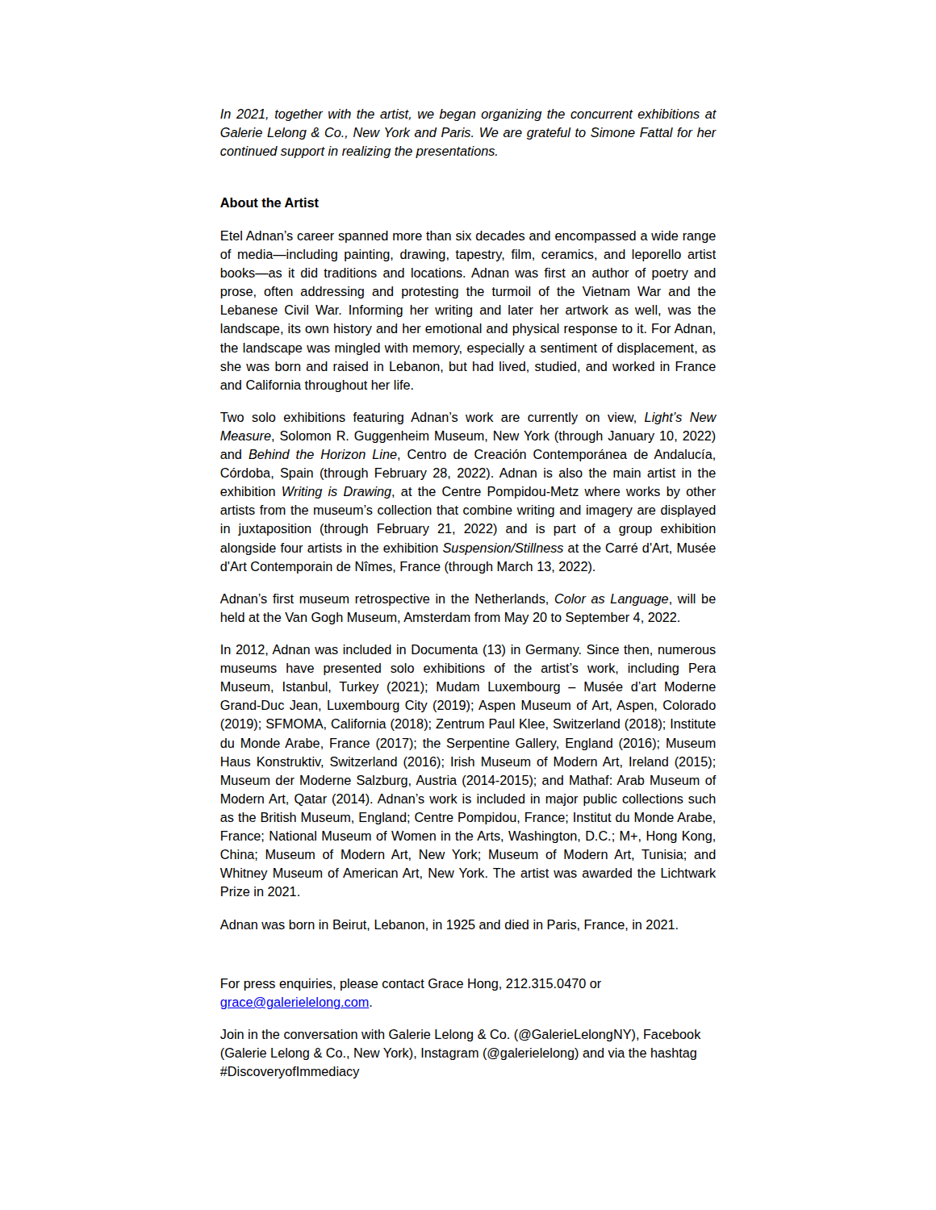In 2021, together with the artist, we began organizing the concurrent exhibitions at Galerie Lelong & Co., New York and Paris. We are grateful to Simone Fattal for her continued support in realizing the presentations.
About the Artist
Etel Adnan’s career spanned more than six decades and encompassed a wide range of media—including painting, drawing, tapestry, film, ceramics, and leporello artist books—as it did traditions and locations. Adnan was first an author of poetry and prose, often addressing and protesting the turmoil of the Vietnam War and the Lebanese Civil War. Informing her writing and later her artwork as well, was the landscape, its own history and her emotional and physical response to it. For Adnan, the landscape was mingled with memory, especially a sentiment of displacement, as she was born and raised in Lebanon, but had lived, studied, and worked in France and California throughout her life.
Two solo exhibitions featuring Adnan’s work are currently on view, Light’s New Measure, Solomon R. Guggenheim Museum, New York (through January 10, 2022) and Behind the Horizon Line, Centro de Creación Contemporánea de Andalucía, Córdoba, Spain (through February 28, 2022). Adnan is also the main artist in the exhibition Writing is Drawing, at the Centre Pompidou-Metz where works by other artists from the museum’s collection that combine writing and imagery are displayed in juxtaposition (through February 21, 2022) and is part of a group exhibition alongside four artists in the exhibition Suspension/Stillness at the Carré d'Art, Musée d'Art Contemporain de Nîmes, France (through March 13, 2022).
Adnan’s first museum retrospective in the Netherlands, Color as Language, will be held at the Van Gogh Museum, Amsterdam from May 20 to September 4, 2022.
In 2012, Adnan was included in Documenta (13) in Germany. Since then, numerous museums have presented solo exhibitions of the artist’s work, including Pera Museum, Istanbul, Turkey (2021); Mudam Luxembourg – Musée d’art Moderne Grand-Duc Jean, Luxembourg City (2019); Aspen Museum of Art, Aspen, Colorado (2019); SFMOMA, California (2018); Zentrum Paul Klee, Switzerland (2018); Institute du Monde Arabe, France (2017); the Serpentine Gallery, England (2016); Museum Haus Konstruktiv, Switzerland (2016); Irish Museum of Modern Art, Ireland (2015); Museum der Moderne Salzburg, Austria (2014-2015); and Mathaf: Arab Museum of Modern Art, Qatar (2014). Adnan’s work is included in major public collections such as the British Museum, England; Centre Pompidou, France; Institut du Monde Arabe, France; National Museum of Women in the Arts, Washington, D.C.; M+, Hong Kong, China; Museum of Modern Art, New York; Museum of Modern Art, Tunisia; and Whitney Museum of American Art, New York. The artist was awarded the Lichtwark Prize in 2021.
Adnan was born in Beirut, Lebanon, in 1925 and died in Paris, France, in 2021.
For press enquiries, please contact Grace Hong, 212.315.0470 or grace@galerielelong.com.
Join in the conversation with Galerie Lelong & Co. (@GalerieLelongNY), Facebook (Galerie Lelong & Co., New York), Instagram (@galerielelong) and via the hashtag #DiscoveryofImmediacy